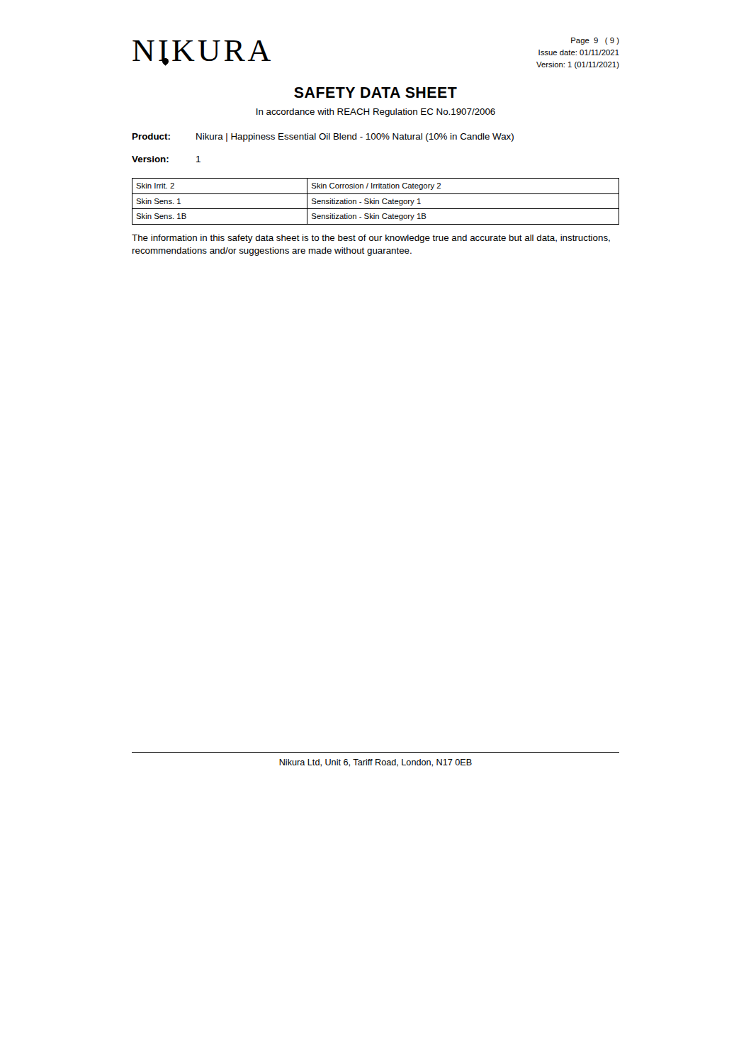NIKURA
Page 9 ( 9 )
Issue date: 01/11/2021
Version: 1 (01/11/2021)
SAFETY DATA SHEET
In accordance with REACH Regulation EC No.1907/2006
Product:
Nikura | Happiness Essential Oil Blend - 100% Natural (10% in Candle Wax)
Version:
1
| Skin Irrit. 2 | Skin Corrosion / Irritation Category 2 |
| Skin Sens. 1 | Sensitization - Skin Category 1 |
| Skin Sens. 1B | Sensitization - Skin Category 1B |
The information in this safety data sheet is to the best of our knowledge true and accurate but all data, instructions, recommendations and/or suggestions are made without guarantee.
Nikura Ltd, Unit 6, Tariff Road, London, N17 0EB